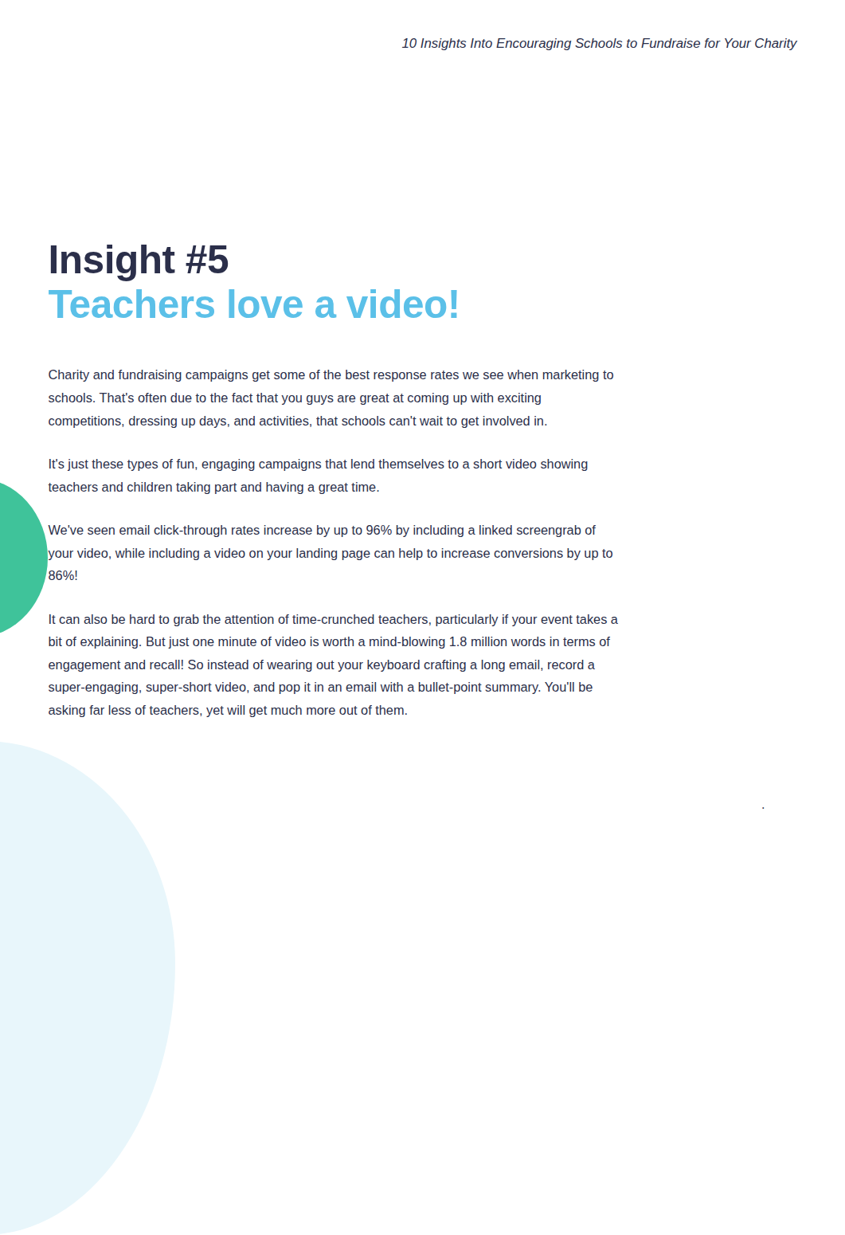10 Insights Into Encouraging Schools to Fundraise for Your Charity
Insight #5 Teachers love a video!
Charity and fundraising campaigns get some of the best response rates we see when marketing to schools. That's often due to the fact that you guys are great at coming up with exciting competitions, dressing up days, and activities, that schools can't wait to get involved in.
It's just these types of fun, engaging campaigns that lend themselves to a short video showing teachers and children taking part and having a great time.
We've seen email click-through rates increase by up to 96% by including a linked screengrab of your video, while including a video on your landing page can help to increase conversions by up to 86%!
It can also be hard to grab the attention of time-crunched teachers, particularly if your event takes a bit of explaining. But just one minute of video is worth a mind-blowing 1.8 million words in terms of engagement and recall! So instead of wearing out your keyboard crafting a long email, record a super-engaging, super-short video, and pop it in an email with a bullet-point summary. You'll be asking far less of teachers, yet will get much more out of them.
.